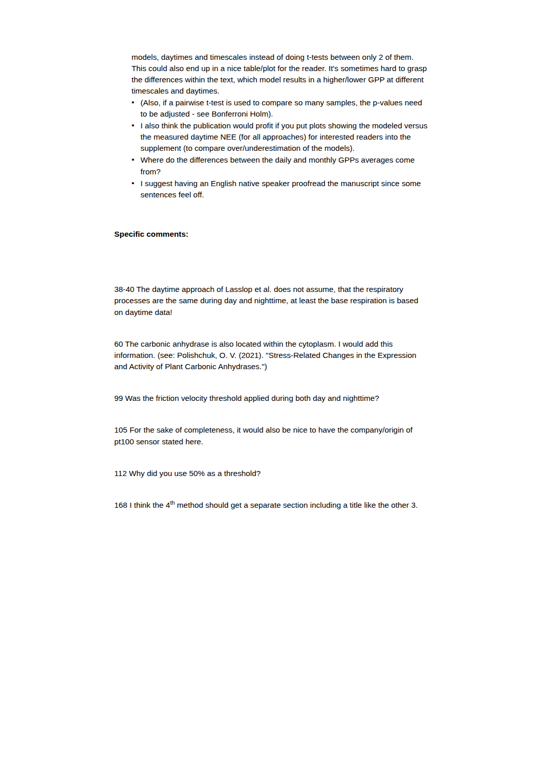models, daytimes and timescales instead of doing t-tests between only 2 of them. This could also end up in a nice table/plot for the reader. It's sometimes hard to grasp the differences within the text, which model results in a higher/lower GPP at different timescales and daytimes.
(Also, if a pairwise t-test is used to compare so many samples, the p-values need to be adjusted - see Bonferroni Holm).
I also think the publication would profit if you put plots showing the modeled versus the measured daytime NEE (for all approaches) for interested readers into the supplement (to compare over/underestimation of the models).
Where do the differences between the daily and monthly GPPs averages come from?
I suggest having an English native speaker proofread the manuscript since some sentences feel off.
Specific comments:
38-40 The daytime approach of Lasslop et al. does not assume, that the respiratory processes are the same during day and nighttime, at least the base respiration is based on daytime data!
60 The carbonic anhydrase is also located within the cytoplasm. I would add this information. (see: Polishchuk, O. V. (2021). "Stress-Related Changes in the Expression and Activity of Plant Carbonic Anhydrases.")
99 Was the friction velocity threshold applied during both day and nighttime?
105 For the sake of completeness, it would also be nice to have the company/origin of pt100 sensor stated here.
112 Why did you use 50% as a threshold?
168 I think the 4th method should get a separate section including a title like the other 3.